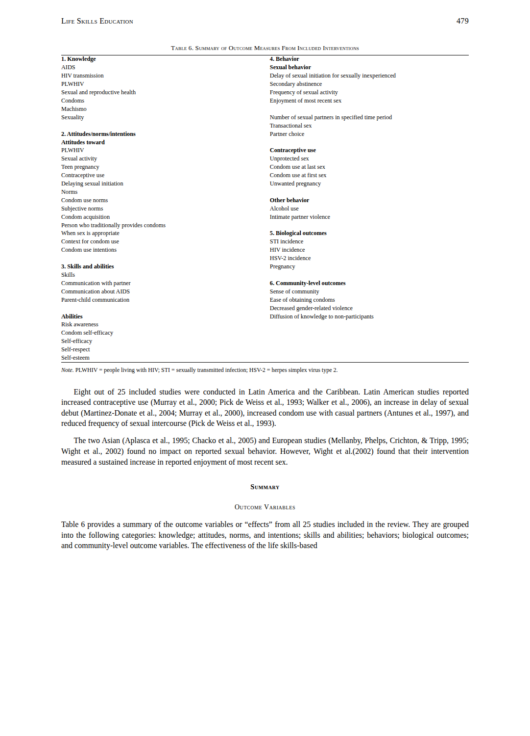Life Skills Education 479
Table 6. Summary of Outcome Measures From Included Interventions
| 1. Knowledge | 4. Behavior |
| AIDS | Sexual behavior |
| HIV transmission | Delay of sexual initiation for sexually inexperienced |
| PLWHIV | Secondary abstinence |
| Sexual and reproductive health | Frequency of sexual activity |
| Condoms | Enjoyment of most recent sex |
| Machismo | |
| Sexuality | Number of sexual partners in specified time period |
| | Transactional sex |
| 2. Attitudes/norms/intentions | Partner choice |
| Attitudes toward | |
| PLWHIV | Contraceptive use |
| Sexual activity | Unprotected sex |
| Teen pregnancy | Condom use at last sex |
| Contraceptive use | Condom use at first sex |
| Delaying sexual initiation | Unwanted pregnancy |
| Norms | |
| Condom use norms | Other behavior |
| Subjective norms | Alcohol use |
| Condom acquisition | Intimate partner violence |
| Person who traditionally provides condoms | |
| When sex is appropriate | 5. Biological outcomes |
| Context for condom use | STI incidence |
| Condom use intentions | HIV incidence |
| | HSV-2 incidence |
| 3. Skills and abilities | Pregnancy |
| Skills | |
| Communication with partner | 6. Community-level outcomes |
| Communication about AIDS | Sense of community |
| Parent-child communication | Ease of obtaining condoms |
| | Decreased gender-related violence |
| Abilities | Diffusion of knowledge to non-participants |
| Risk awareness | |
| Condom self-efficacy | |
| Self-efficacy | |
| Self-respect | |
| Self-esteem | |
Note. PLWHIV = people living with HIV; STI = sexually transmitted infection; HSV-2 = herpes simplex virus type 2.
Eight out of 25 included studies were conducted in Latin America and the Caribbean. Latin American studies reported increased contraceptive use (Murray et al., 2000; Pick de Weiss et al., 1993; Walker et al., 2006), an increase in delay of sexual debut (Martinez-Donate et al., 2004; Murray et al., 2000), increased condom use with casual partners (Antunes et al., 1997), and reduced frequency of sexual intercourse (Pick de Weiss et al., 1993).
The two Asian (Aplasca et al., 1995; Chacko et al., 2005) and European studies (Mellanby, Phelps, Crichton, & Tripp, 1995; Wight et al., 2002) found no impact on reported sexual behavior. However, Wight et al.(2002) found that their intervention measured a sustained increase in reported enjoyment of most recent sex.
Summary
Outcome Variables
Table 6 provides a summary of the outcome variables or “effects” from all 25 studies included in the review. They are grouped into the following categories: knowledge; attitudes, norms, and intentions; skills and abilities; behaviors; biological outcomes; and community-level outcome variables. The effectiveness of the life skills-based